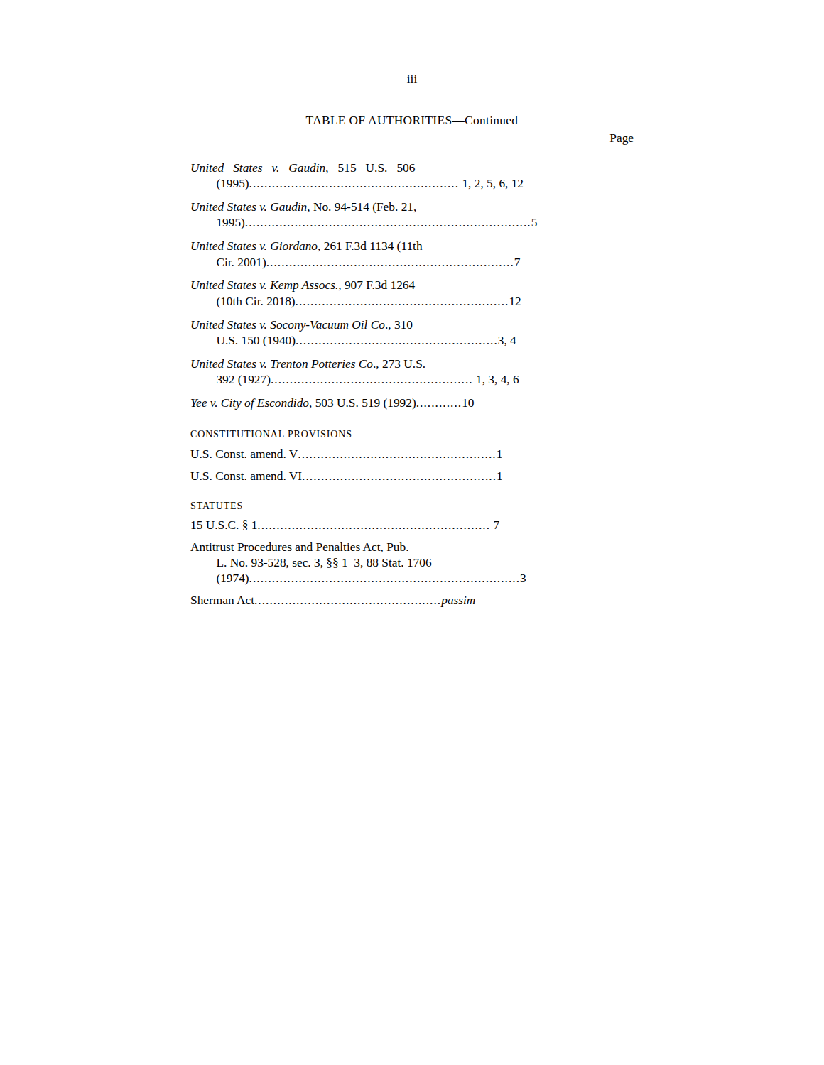iii
TABLE OF AUTHORITIES—Continued
Page
United States v. Gaudin, 515 U.S. 506
(1995)....................................................... 1, 2, 5, 6, 12
United States v. Gaudin, No. 94-514 (Feb. 21,
1995)........................................................................... 5
United States v. Giordano, 261 F.3d 1134 (11th
Cir. 2001)................................................................. 7
United States v. Kemp Assocs., 907 F.3d 1264
(10th Cir. 2018)........................................................ 12
United States v. Socony-Vacuum Oil Co., 310
U.S. 150 (1940)..................................................... 3, 4
United States v. Trenton Potteries Co., 273 U.S.
392 (1927)..................................................... 1, 3, 4, 6
Yee v. City of Escondido, 503 U.S. 519 (1992)............ 10
Constitutional Provisions
U.S. Const. amend. V.................................................... 1
U.S. Const. amend. VI................................................... 1
Statutes
15 U.S.C. § 1............................................................. 7
Antitrust Procedures and Penalties Act, Pub.
L. No. 93-528, sec. 3, §§ 1–3, 88 Stat. 1706
(1974)....................................................................... 3
Sherman Act................................................. passim